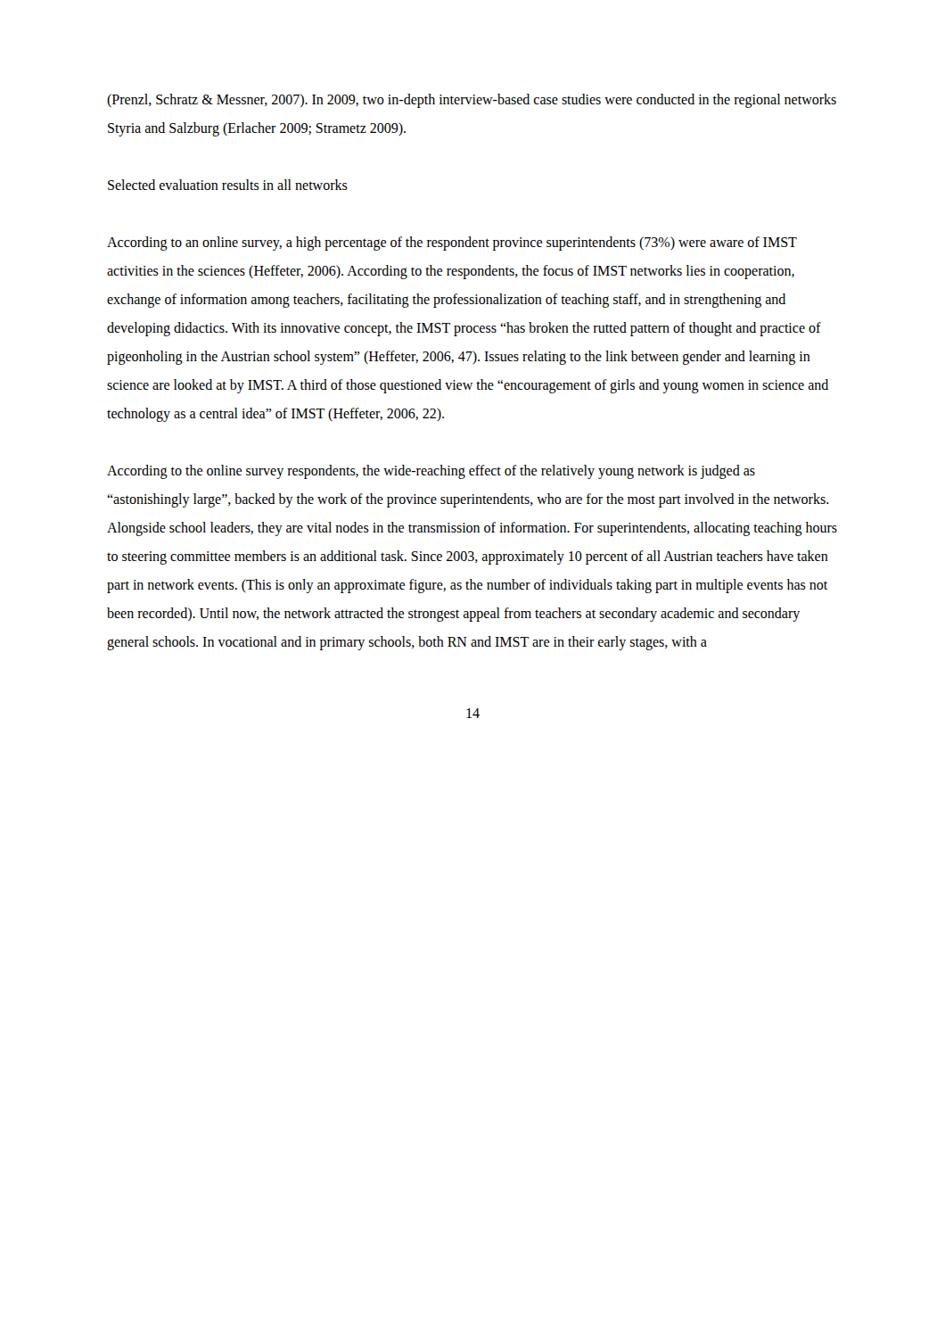(Prenzl, Schratz & Messner, 2007). In 2009, two in-depth interview-based case studies were conducted in the regional networks Styria and Salzburg (Erlacher 2009; Strametz 2009).
Selected evaluation results in all networks
According to an online survey, a high percentage of the respondent province superintendents (73%) were aware of IMST activities in the sciences (Heffeter, 2006). According to the respondents, the focus of IMST networks lies in cooperation, exchange of information among teachers, facilitating the professionalization of teaching staff, and in strengthening and developing didactics. With its innovative concept, the IMST process “has broken the rutted pattern of thought and practice of pigeonholing in the Austrian school system” (Heffeter, 2006, 47). Issues relating to the link between gender and learning in science are looked at by IMST. A third of those questioned view the “encouragement of girls and young women in science and technology as a central idea” of IMST (Heffeter, 2006, 22).
According to the online survey respondents, the wide-reaching effect of the relatively young network is judged as “astonishingly large”, backed by the work of the province superintendents, who are for the most part involved in the networks. Alongside school leaders, they are vital nodes in the transmission of information. For superintendents, allocating teaching hours to steering committee members is an additional task. Since 2003, approximately 10 percent of all Austrian teachers have taken part in network events. (This is only an approximate figure, as the number of individuals taking part in multiple events has not been recorded). Until now, the network attracted the strongest appeal from teachers at secondary academic and secondary general schools. In vocational and in primary schools, both RN and IMST are in their early stages, with a
14